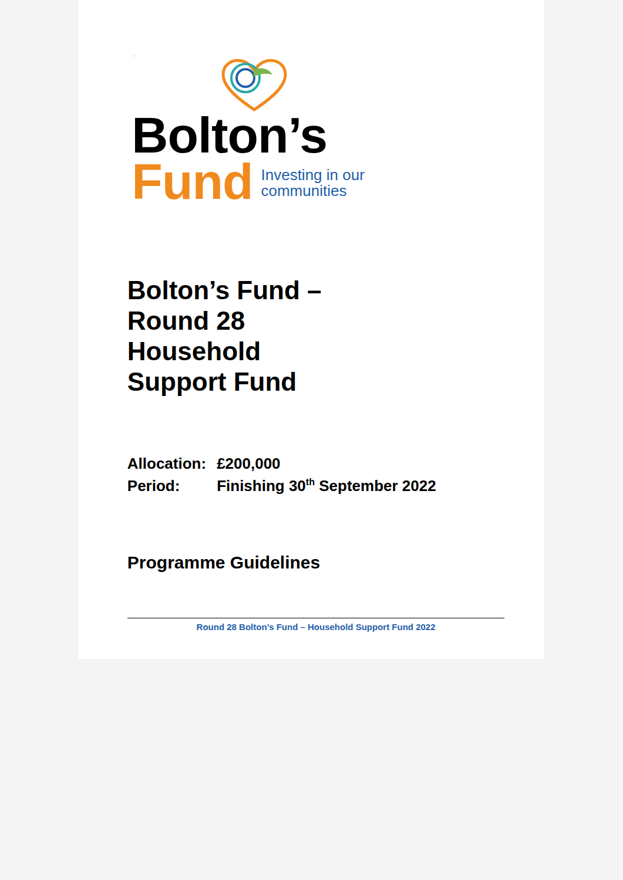.
Bolton’s Fund Investing in our
communities
Bolton’s Fund – Round 28 Household Support Fund
| Allocation: | £200,000 |
| Period: | Finishing 30 th September 2022 |
Programme Guidelines
Round 28 Bolton’s Fund – Household Support Fund 2022